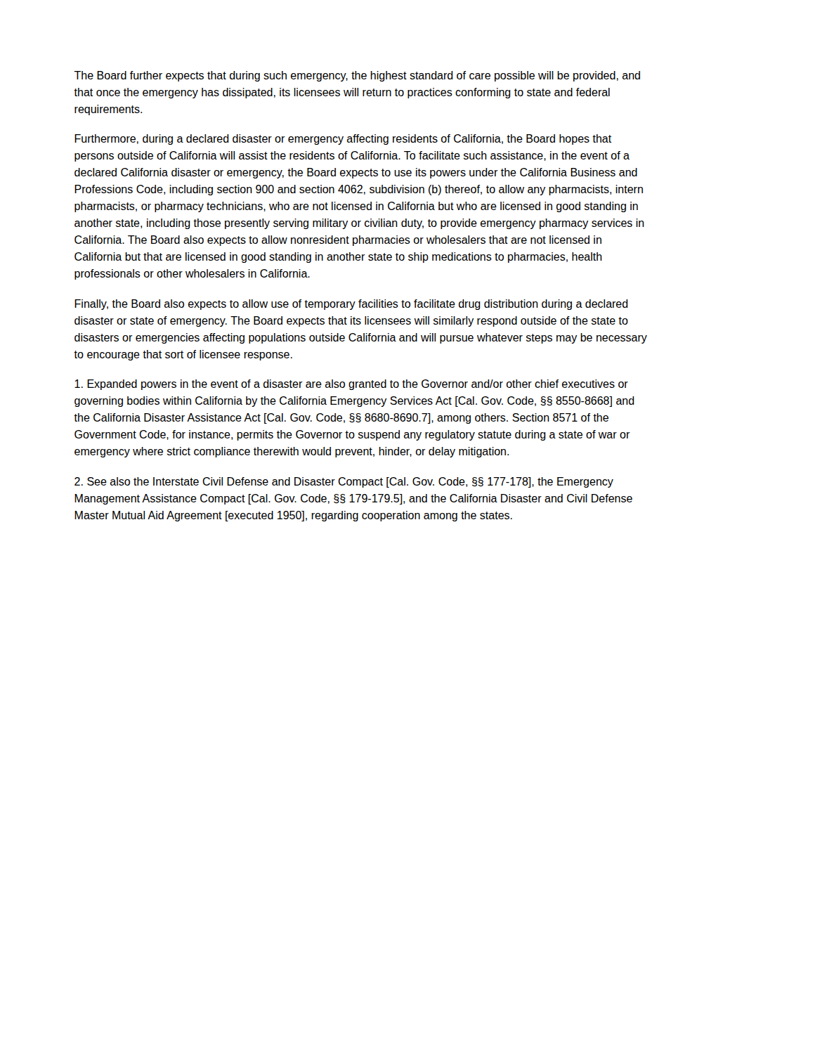The Board further expects that during such emergency, the highest standard of care possible will be provided, and that once the emergency has dissipated, its licensees will return to practices conforming to state and federal requirements.
Furthermore, during a declared disaster or emergency affecting residents of California, the Board hopes that persons outside of California will assist the residents of California. To facilitate such assistance, in the event of a declared California disaster or emergency, the Board expects to use its powers under the California Business and Professions Code, including section 900 and section 4062, subdivision (b) thereof, to allow any pharmacists, intern pharmacists, or pharmacy technicians, who are not licensed in California but who are licensed in good standing in another state, including those presently serving military or civilian duty, to provide emergency pharmacy services in California. The Board also expects to allow nonresident pharmacies or wholesalers that are not licensed in California but that are licensed in good standing in another state to ship medications to pharmacies, health professionals or other wholesalers in California.
Finally, the Board also expects to allow use of temporary facilities to facilitate drug distribution during a declared disaster or state of emergency. The Board expects that its licensees will similarly respond outside of the state to disasters or emergencies affecting populations outside California and will pursue whatever steps may be necessary to encourage that sort of licensee response.
1. Expanded powers in the event of a disaster are also granted to the Governor and/or other chief executives or governing bodies within California by the California Emergency Services Act [Cal. Gov. Code, §§ 8550-8668] and the California Disaster Assistance Act [Cal. Gov. Code, §§ 8680-8690.7], among others. Section 8571 of the Government Code, for instance, permits the Governor to suspend any regulatory statute during a state of war or emergency where strict compliance therewith would prevent, hinder, or delay mitigation.
2. See also the Interstate Civil Defense and Disaster Compact [Cal. Gov. Code, §§ 177-178], the Emergency Management Assistance Compact [Cal. Gov. Code, §§ 179-179.5], and the California Disaster and Civil Defense Master Mutual Aid Agreement [executed 1950], regarding cooperation among the states.